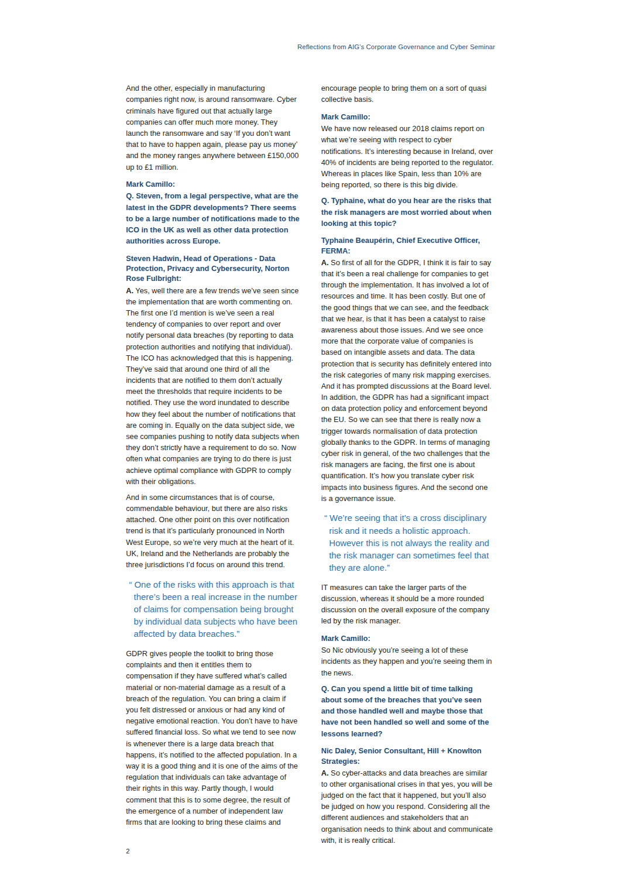Reflections from AIG’s Corporate Governance and Cyber Seminar
And the other, especially in manufacturing companies right now, is around ransomware. Cyber criminals have figured out that actually large companies can offer much more money. They launch the ransomware and say ‘If you don’t want that to have to happen again, please pay us money’ and the money ranges anywhere between £150,000 up to £1 million.
Mark Camillo:
Q. Steven, from a legal perspective, what are the latest in the GDPR developments? There seems to be a large number of notifications made to the ICO in the UK as well as other data protection authorities across Europe.
Steven Hadwin, Head of Operations - Data Protection, Privacy and Cybersecurity, Norton Rose Fulbright:
A. Yes, well there are a few trends we’ve seen since the implementation that are worth commenting on. The first one I’d mention is we’ve seen a real tendency of companies to over report and over notify personal data breaches (by reporting to data protection authorities and notifying that individual). The ICO has acknowledged that this is happening. They’ve said that around one third of all the incidents that are notified to them don’t actually meet the thresholds that require incidents to be notified. They use the word inundated to describe how they feel about the number of notifications that are coming in. Equally on the data subject side, we see companies pushing to notify data subjects when they don’t strictly have a requirement to do so. Now often what companies are trying to do there is just achieve optimal compliance with GDPR to comply with their obligations.
And in some circumstances that is of course, commendable behaviour, but there are also risks attached. One other point on this over notification trend is that it’s particularly pronounced in North West Europe, so we’re very much at the heart of it. UK, Ireland and the Netherlands are probably the three jurisdictions I’d focus on around this trend.
“ One of the risks with this approach is that there’s been a real increase in the number of claims for compensation being brought by individual data subjects who have been affected by data breaches.”
GDPR gives people the toolkit to bring those complaints and then it entitles them to compensation if they have suffered what’s called material or non-material damage as a result of a breach of the regulation. You can bring a claim if you felt distressed or anxious or had any kind of negative emotional reaction. You don’t have to have suffered financial loss. So what we tend to see now is whenever there is a large data breach that happens, it’s notified to the affected population. In a way it is a good thing and it is one of the aims of the regulation that individuals can take advantage of their rights in this way. Partly though, I would comment that this is to some degree, the result of the emergence of a number of independent law firms that are looking to bring these claims and encourage people to bring them on a sort of quasi collective basis.
Mark Camillo:
We have now released our 2018 claims report on what we’re seeing with respect to cyber notifications. It’s interesting because in Ireland, over 40% of incidents are being reported to the regulator. Whereas in places like Spain, less than 10% are being reported, so there is this big divide.
Q. Typhaine, what do you hear are the risks that the risk managers are most worried about when looking at this topic?
Typhaine Beaupérin, Chief Executive Officer, FERMA:
A. So first of all for the GDPR, I think it is fair to say that it’s been a real challenge for companies to get through the implementation. It has involved a lot of resources and time. It has been costly. But one of the good things that we can see, and the feedback that we hear, is that it has been a catalyst to raise awareness about those issues. And we see once more that the corporate value of companies is based on intangible assets and data. The data protection that is security has definitely entered into the risk categories of many risk mapping exercises. And it has prompted discussions at the Board level. In addition, the GDPR has had a significant impact on data protection policy and enforcement beyond the EU. So we can see that there is really now a trigger towards normalisation of data protection globally thanks to the GDPR. In terms of managing cyber risk in general, of the two challenges that the risk managers are facing, the first one is about quantification. It’s how you translate cyber risk impacts into business figures. And the second one is a governance issue.
“ We’re seeing that it’s a cross disciplinary risk and it needs a holistic approach. However this is not always the reality and the risk manager can sometimes feel that they are alone.”
IT measures can take the larger parts of the discussion, whereas it should be a more rounded discussion on the overall exposure of the company led by the risk manager.
Mark Camillo:
So Nic obviously you’re seeing a lot of these incidents as they happen and you’re seeing them in the news.
Q. Can you spend a little bit of time talking about some of the breaches that you’ve seen and those handled well and maybe those that have not been handled so well and some of the lessons learned?
Nic Daley, Senior Consultant, Hill + Knowlton Strategies:
A. So cyber-attacks and data breaches are similar to other organisational crises in that yes, you will be judged on the fact that it happened, but you’ll also be judged on how you respond. Considering all the different audiences and stakeholders that an organisation needs to think about and communicate with, it is really critical.
2